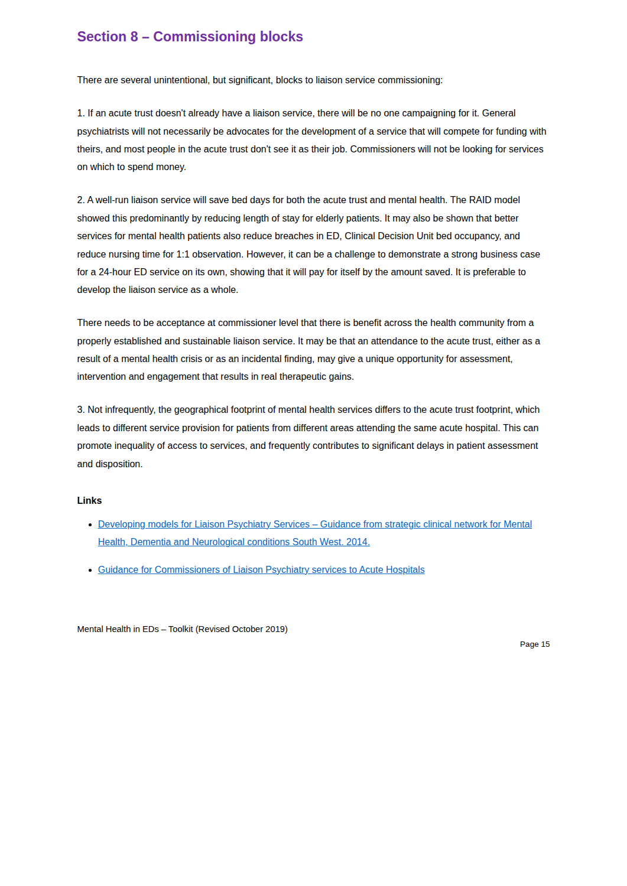Section 8 – Commissioning blocks
There are several unintentional, but significant, blocks to liaison service commissioning:
1. If an acute trust doesn't already have a liaison service, there will be no one campaigning for it. General psychiatrists will not necessarily be advocates for the development of a service that will compete for funding with theirs, and most people in the acute trust don't see it as their job. Commissioners will not be looking for services on which to spend money.
2. A well-run liaison service will save bed days for both the acute trust and mental health. The RAID model showed this predominantly by reducing length of stay for elderly patients. It may also be shown that better services for mental health patients also reduce breaches in ED, Clinical Decision Unit bed occupancy, and reduce nursing time for 1:1 observation. However, it can be a challenge to demonstrate a strong business case for a 24-hour ED service on its own, showing that it will pay for itself by the amount saved. It is preferable to develop the liaison service as a whole.
There needs to be acceptance at commissioner level that there is benefit across the health community from a properly established and sustainable liaison service. It may be that an attendance to the acute trust, either as a result of a mental health crisis or as an incidental finding, may give a unique opportunity for assessment, intervention and engagement that results in real therapeutic gains.
3. Not infrequently, the geographical footprint of mental health services differs to the acute trust footprint, which leads to different service provision for patients from different areas attending the same acute hospital. This can promote inequality of access to services, and frequently contributes to significant delays in patient assessment and disposition.
Links
Developing models for Liaison Psychiatry Services – Guidance from strategic clinical network for Mental Health, Dementia and Neurological conditions South West. 2014.
Guidance for Commissioners of Liaison Psychiatry services to Acute Hospitals
Mental Health in EDs – Toolkit (Revised October 2019)
Page 15